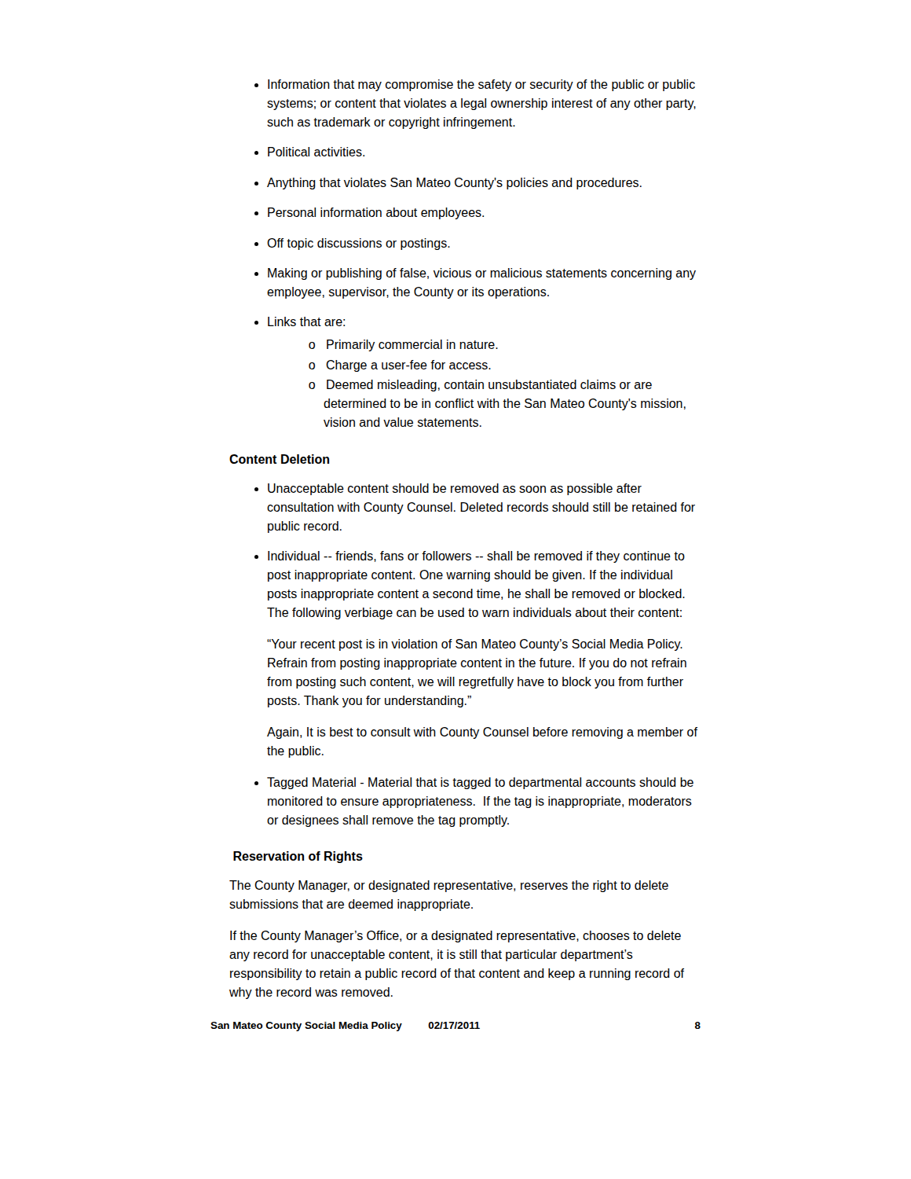Information that may compromise the safety or security of the public or public systems; or content that violates a legal ownership interest of any other party, such as trademark or copyright infringement.
Political activities.
Anything that violates San Mateo County's policies and procedures.
Personal information about employees.
Off topic discussions or postings.
Making or publishing of false, vicious or malicious statements concerning any employee, supervisor, the County or its operations.
Links that are:
Primarily commercial in nature.
Charge a user-fee for access.
Deemed misleading, contain unsubstantiated claims or are determined to be in conflict with the San Mateo County's mission, vision and value statements.
Content Deletion
Unacceptable content should be removed as soon as possible after consultation with County Counsel. Deleted records should still be retained for public record.
Individual -- friends, fans or followers -- shall be removed if they continue to post inappropriate content. One warning should be given. If the individual posts inappropriate content a second time, he shall be removed or blocked. The following verbiage can be used to warn individuals about their content:
“Your recent post is in violation of San Mateo County’s Social Media Policy. Refrain from posting inappropriate content in the future. If you do not refrain from posting such content, we will regretfully have to block you from further posts. Thank you for understanding.”
Again, It is best to consult with County Counsel before removing a member of the public.
Tagged Material - Material that is tagged to departmental accounts should be monitored to ensure appropriateness. If the tag is inappropriate, moderators or designees shall remove the tag promptly.
Reservation of Rights
The County Manager, or designated representative, reserves the right to delete submissions that are deemed inappropriate.
If the County Manager’s Office, or a designated representative, chooses to delete any record for unacceptable content, it is still that particular department’s responsibility to retain a public record of that content and keep a running record of why the record was removed.
San Mateo County Social Media Policy 02/17/2011 8